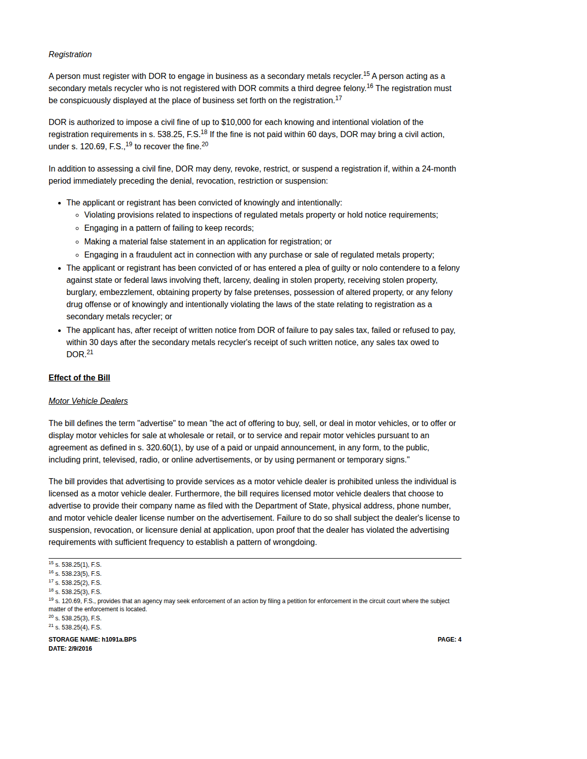Registration
A person must register with DOR to engage in business as a secondary metals recycler.15 A person acting as a secondary metals recycler who is not registered with DOR commits a third degree felony.16 The registration must be conspicuously displayed at the place of business set forth on the registration.17
DOR is authorized to impose a civil fine of up to $10,000 for each knowing and intentional violation of the registration requirements in s. 538.25, F.S.18 If the fine is not paid within 60 days, DOR may bring a civil action, under s. 120.69, F.S.,19 to recover the fine.20
In addition to assessing a civil fine, DOR may deny, revoke, restrict, or suspend a registration if, within a 24-month period immediately preceding the denial, revocation, restriction or suspension:
The applicant or registrant has been convicted of knowingly and intentionally:
Violating provisions related to inspections of regulated metals property or hold notice requirements;
Engaging in a pattern of failing to keep records;
Making a material false statement in an application for registration; or
Engaging in a fraudulent act in connection with any purchase or sale of regulated metals property;
The applicant or registrant has been convicted of or has entered a plea of guilty or nolo contendere to a felony against state or federal laws involving theft, larceny, dealing in stolen property, receiving stolen property, burglary, embezzlement, obtaining property by false pretenses, possession of altered property, or any felony drug offense or of knowingly and intentionally violating the laws of the state relating to registration as a secondary metals recycler; or
The applicant has, after receipt of written notice from DOR of failure to pay sales tax, failed or refused to pay, within 30 days after the secondary metals recycler's receipt of such written notice, any sales tax owed to DOR.21
Effect of the Bill
Motor Vehicle Dealers
The bill defines the term "advertise" to mean "the act of offering to buy, sell, or deal in motor vehicles, or to offer or display motor vehicles for sale at wholesale or retail, or to service and repair motor vehicles pursuant to an agreement as defined in s. 320.60(1), by use of a paid or unpaid announcement, in any form, to the public, including print, televised, radio, or online advertisements, or by using permanent or temporary signs."
The bill provides that advertising to provide services as a motor vehicle dealer is prohibited unless the individual is licensed as a motor vehicle dealer. Furthermore, the bill requires licensed motor vehicle dealers that choose to advertise to provide their company name as filed with the Department of State, physical address, phone number, and motor vehicle dealer license number on the advertisement. Failure to do so shall subject the dealer's license to suspension, revocation, or licensure denial at application, upon proof that the dealer has violated the advertising requirements with sufficient frequency to establish a pattern of wrongdoing.
15 s. 538.25(1), F.S.
16 s. 538.23(5), F.S.
17 s. 538.25(2), F.S.
18 s. 538.25(3), F.S.
19 s. 120.69, F.S., provides that an agency may seek enforcement of an action by filing a petition for enforcement in the circuit court where the subject matter of the enforcement is located.
20 s. 538.25(3), F.S.
21 s. 538.25(4), F.S.
STORAGE NAME: h1091a.BPS
PAGE: 4
DATE: 2/9/2016